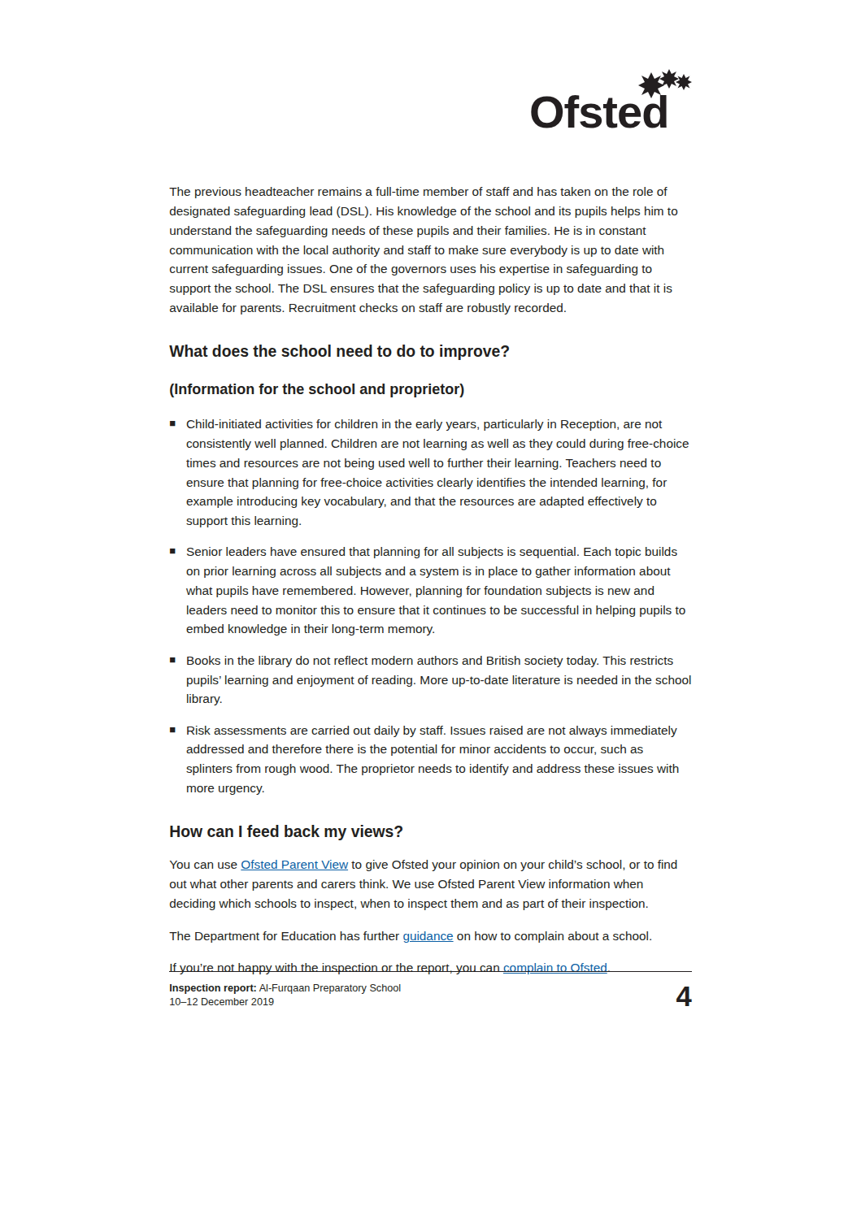Ofsted
The previous headteacher remains a full-time member of staff and has taken on the role of designated safeguarding lead (DSL). His knowledge of the school and its pupils helps him to understand the safeguarding needs of these pupils and their families. He is in constant communication with the local authority and staff to make sure everybody is up to date with current safeguarding issues. One of the governors uses his expertise in safeguarding to support the school. The DSL ensures that the safeguarding policy is up to date and that it is available for parents. Recruitment checks on staff are robustly recorded.
What does the school need to do to improve?
(Information for the school and proprietor)
Child-initiated activities for children in the early years, particularly in Reception, are not consistently well planned. Children are not learning as well as they could during free-choice times and resources are not being used well to further their learning. Teachers need to ensure that planning for free-choice activities clearly identifies the intended learning, for example introducing key vocabulary, and that the resources are adapted effectively to support this learning.
Senior leaders have ensured that planning for all subjects is sequential. Each topic builds on prior learning across all subjects and a system is in place to gather information about what pupils have remembered. However, planning for foundation subjects is new and leaders need to monitor this to ensure that it continues to be successful in helping pupils to embed knowledge in their long-term memory.
Books in the library do not reflect modern authors and British society today. This restricts pupils’ learning and enjoyment of reading. More up-to-date literature is needed in the school library.
Risk assessments are carried out daily by staff. Issues raised are not always immediately addressed and therefore there is the potential for minor accidents to occur, such as splinters from rough wood. The proprietor needs to identify and address these issues with more urgency.
How can I feed back my views?
You can use Ofsted Parent View to give Ofsted your opinion on your child’s school, or to find out what other parents and carers think. We use Ofsted Parent View information when deciding which schools to inspect, when to inspect them and as part of their inspection.
The Department for Education has further guidance on how to complain about a school.
If you’re not happy with the inspection or the report, you can complain to Ofsted.
Inspection report: Al-Furqaan Preparatory School
10–12 December 2019
4